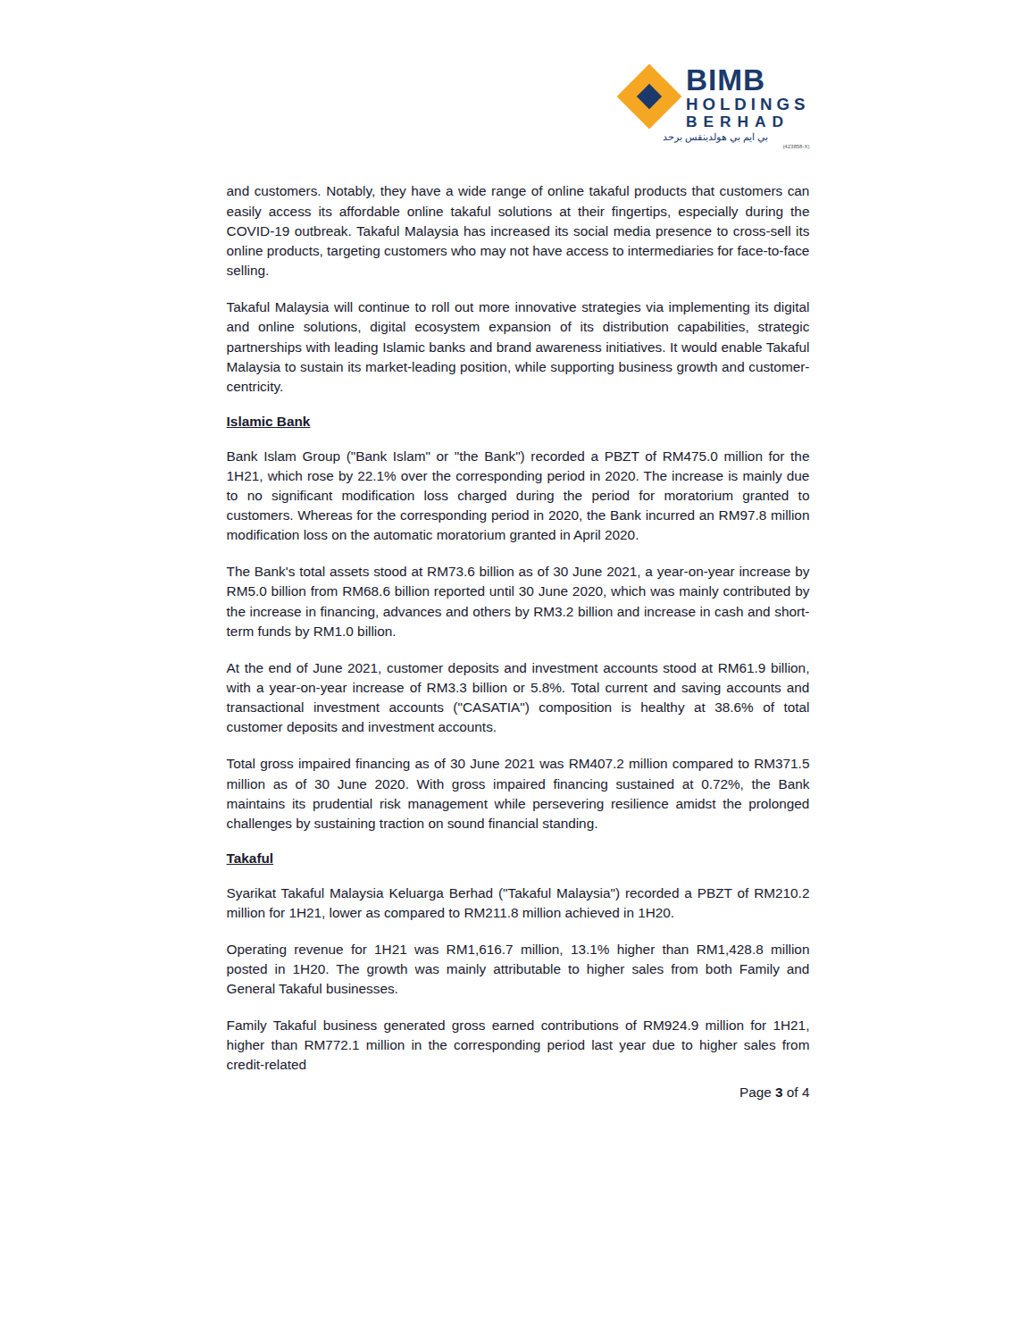BIMB
HOLDINGS
BERHAD
بي ايم بي هولدينقس برحد
(423858-X)
and customers. Notably, they have a wide range of online takaful products that customers can easily access its affordable online takaful solutions at their fingertips, especially during the COVID-19 outbreak. Takaful Malaysia has increased its social media presence to cross-sell its online products, targeting customers who may not have access to intermediaries for face-to-face selling.
Takaful Malaysia will continue to roll out more innovative strategies via implementing its digital and online solutions, digital ecosystem expansion of its distribution capabilities, strategic partnerships with leading Islamic banks and brand awareness initiatives. It would enable Takaful Malaysia to sustain its market-leading position, while supporting business growth and customer-centricity.
Islamic Bank
Bank Islam Group ("Bank Islam" or "the Bank") recorded a PBZT of RM475.0 million for the 1H21, which rose by 22.1% over the corresponding period in 2020. The increase is mainly due to no significant modification loss charged during the period for moratorium granted to customers. Whereas for the corresponding period in 2020, the Bank incurred an RM97.8 million modification loss on the automatic moratorium granted in April 2020.
The Bank's total assets stood at RM73.6 billion as of 30 June 2021, a year-on-year increase by RM5.0 billion from RM68.6 billion reported until 30 June 2020, which was mainly contributed by the increase in financing, advances and others by RM3.2 billion and increase in cash and short-term funds by RM1.0 billion.
At the end of June 2021, customer deposits and investment accounts stood at RM61.9 billion, with a year-on-year increase of RM3.3 billion or 5.8%. Total current and saving accounts and transactional investment accounts ("CASATIA") composition is healthy at 38.6% of total customer deposits and investment accounts.
Total gross impaired financing as of 30 June 2021 was RM407.2 million compared to RM371.5 million as of 30 June 2020. With gross impaired financing sustained at 0.72%, the Bank maintains its prudential risk management while persevering resilience amidst the prolonged challenges by sustaining traction on sound financial standing.
Takaful
Syarikat Takaful Malaysia Keluarga Berhad ("Takaful Malaysia") recorded a PBZT of RM210.2 million for 1H21, lower as compared to RM211.8 million achieved in 1H20.
Operating revenue for 1H21 was RM1,616.7 million, 13.1% higher than RM1,428.8 million posted in 1H20. The growth was mainly attributable to higher sales from both Family and General Takaful businesses.
Family Takaful business generated gross earned contributions of RM924.9 million for 1H21, higher than RM772.1 million in the corresponding period last year due to higher sales from credit-related
Page 3 of 4